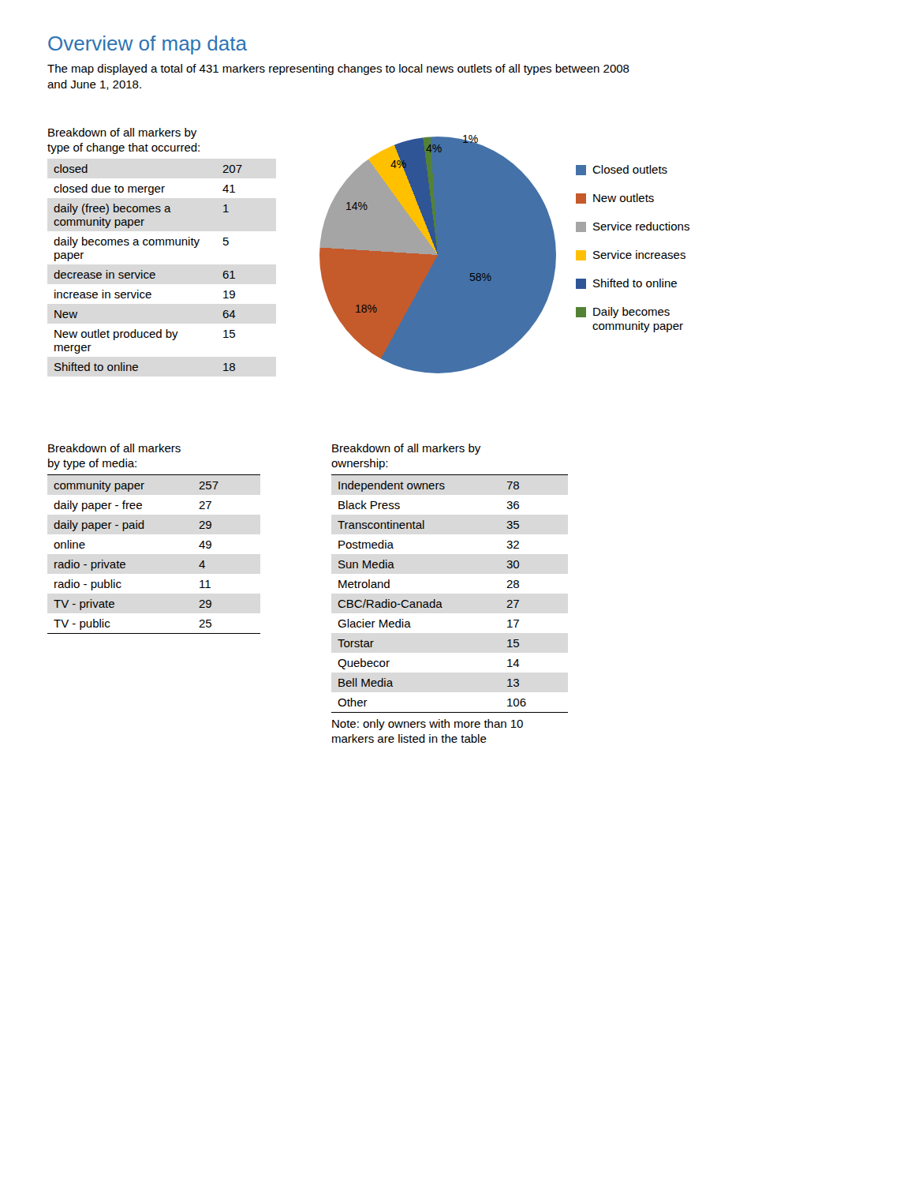Overview of map data
The map displayed a total of 431 markers representing changes to local news outlets of all types between 2008 and June 1, 2018.
Breakdown of all markers by
type of change that occurred:
| closed | 207 |
| closed due to merger | 41 |
| daily (free) becomes a community paper | 1 |
| daily becomes a community paper | 5 |
| decrease in service | 61 |
| increase in service | 19 |
| New | 64 |
| New outlet produced by merger | 15 |
| Shifted to online | 18 |
58% 18% 14% 4% 4% 1%
Closed outlets
New outlets
Service reductions
Service increases
Shifted to online
Daily becomes
community paper
Breakdown of all markers
by type of media:
| community paper | 257 |
| daily paper - free | 27 |
| daily paper - paid | 29 |
| online | 49 |
| radio - private | 4 |
| radio - public | 11 |
| TV - private | 29 |
| TV - public | 25 |
Breakdown of all markers by
ownership:
| Independent owners | 78 |
| Black Press | 36 |
| Transcontinental | 35 |
| Postmedia | 32 |
| Sun Media | 30 |
| Metroland | 28 |
| CBC/Radio-Canada | 27 |
| Glacier Media | 17 |
| Torstar | 15 |
| Quebecor | 14 |
| Bell Media | 13 |
| Other | 106 |
Note: only owners with more than 10 markers are listed in the table